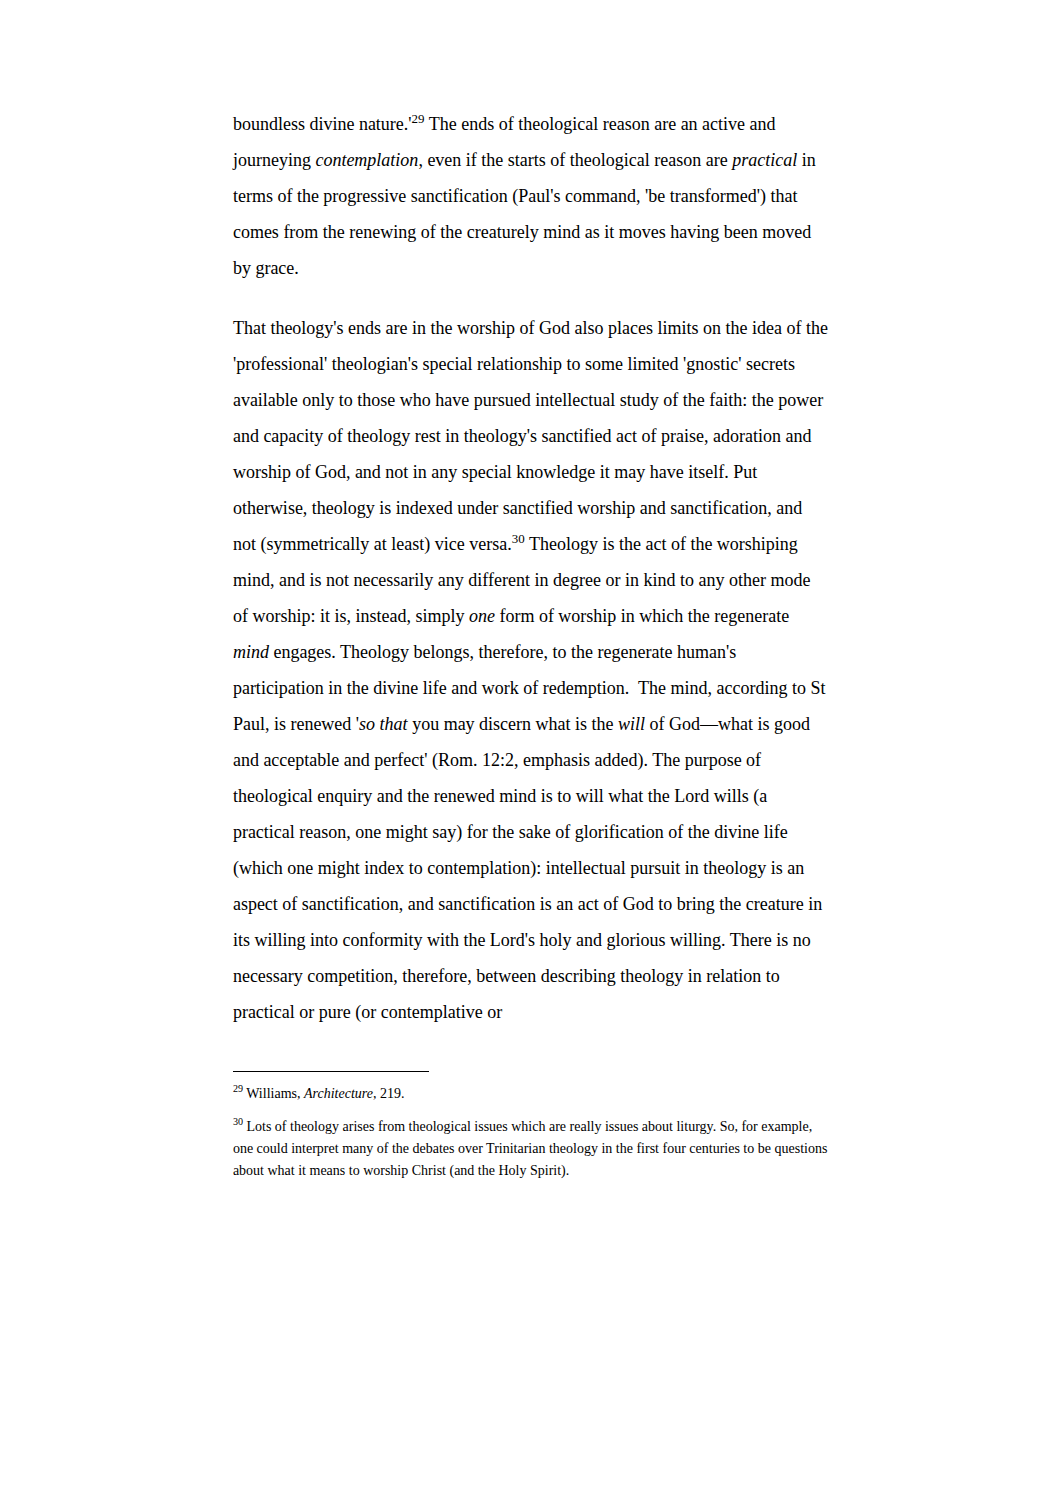boundless divine nature.'29 The ends of theological reason are an active and journeying contemplation, even if the starts of theological reason are practical in terms of the progressive sanctification (Paul's command, 'be transformed') that comes from the renewing of the creaturely mind as it moves having been moved by grace.
That theology's ends are in the worship of God also places limits on the idea of the 'professional' theologian's special relationship to some limited 'gnostic' secrets available only to those who have pursued intellectual study of the faith: the power and capacity of theology rest in theology's sanctified act of praise, adoration and worship of God, and not in any special knowledge it may have itself. Put otherwise, theology is indexed under sanctified worship and sanctification, and not (symmetrically at least) vice versa.30 Theology is the act of the worshiping mind, and is not necessarily any different in degree or in kind to any other mode of worship: it is, instead, simply one form of worship in which the regenerate mind engages. Theology belongs, therefore, to the regenerate human's participation in the divine life and work of redemption. The mind, according to St Paul, is renewed 'so that you may discern what is the will of God—what is good and acceptable and perfect' (Rom. 12:2, emphasis added). The purpose of theological enquiry and the renewed mind is to will what the Lord wills (a practical reason, one might say) for the sake of glorification of the divine life (which one might index to contemplation): intellectual pursuit in theology is an aspect of sanctification, and sanctification is an act of God to bring the creature in its willing into conformity with the Lord's holy and glorious willing. There is no necessary competition, therefore, between describing theology in relation to practical or pure (or contemplative or
29 Williams, Architecture, 219.
30 Lots of theology arises from theological issues which are really issues about liturgy. So, for example, one could interpret many of the debates over Trinitarian theology in the first four centuries to be questions about what it means to worship Christ (and the Holy Spirit).